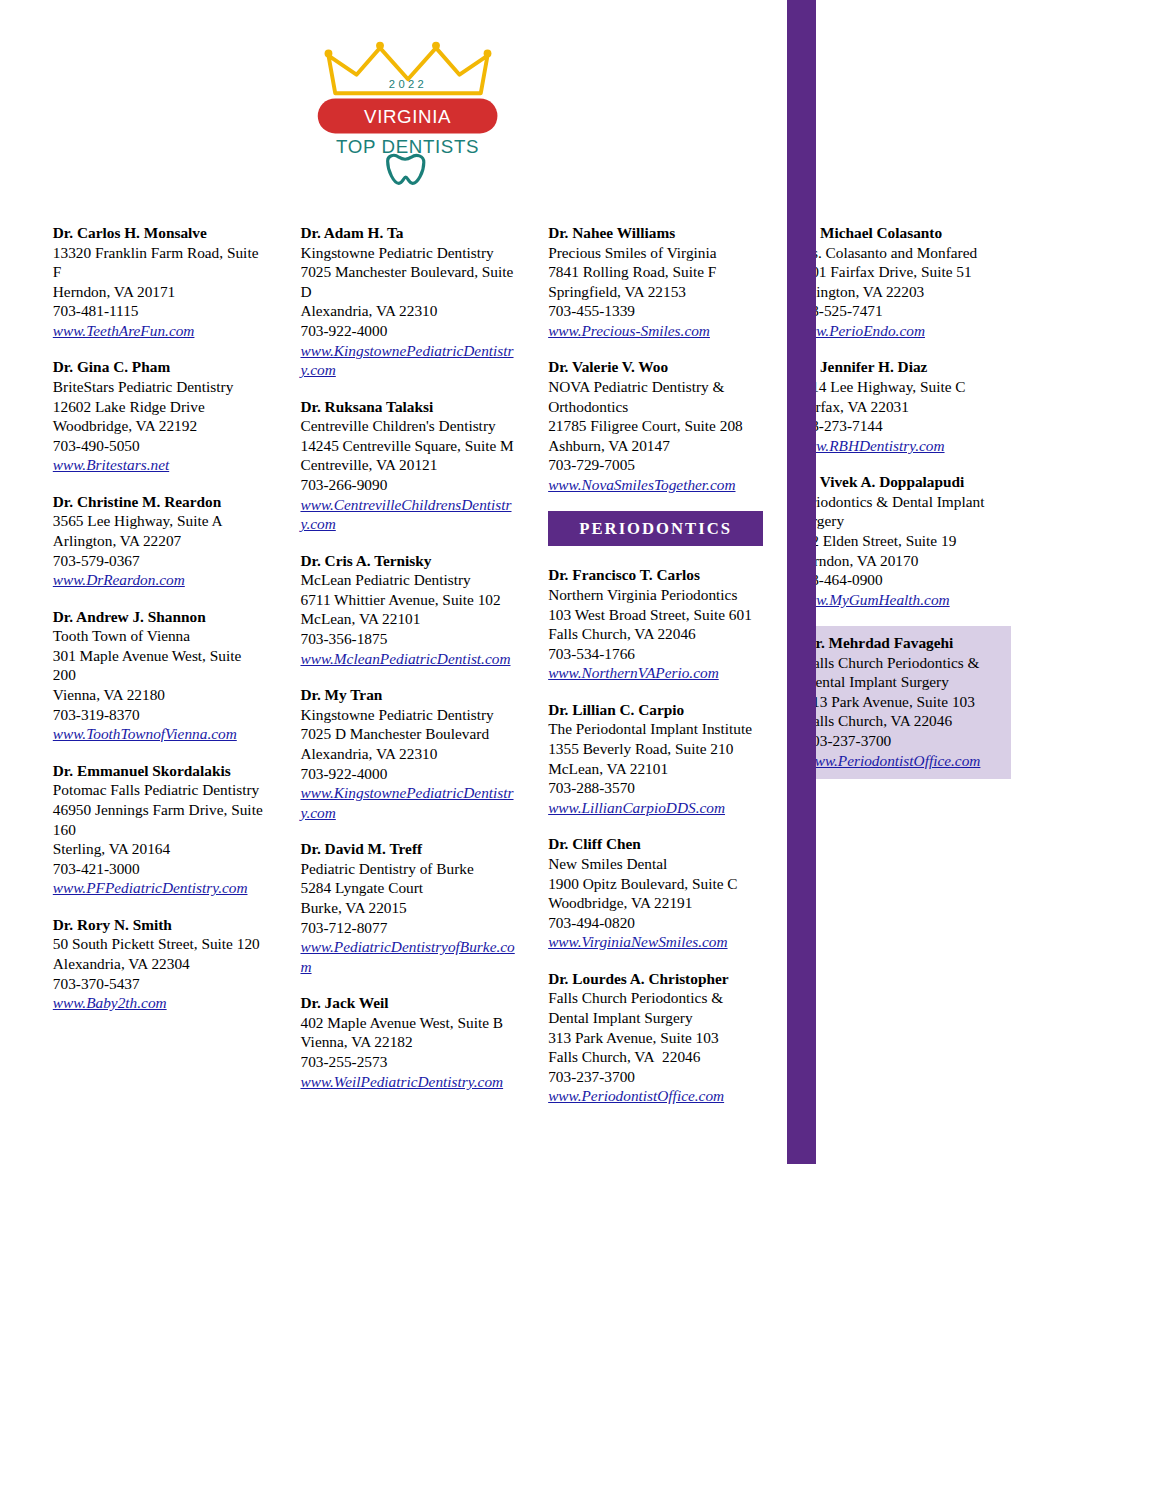2022 VIRGINIA TOP DENTISTS
Dr. Carlos H. Monsalve
13320 Franklin Farm Road, Suite F
Herndon, VA 20171
703-481-1115
www.TeethAreFun.com
Dr. Gina C. Pham
BriteStars Pediatric Dentistry
12602 Lake Ridge Drive
Woodbridge, VA 22192
703-490-5050
www.Britestars.net
Dr. Christine M. Reardon
3565 Lee Highway, Suite A
Arlington, VA 22207
703-579-0367
www.DrReardon.com
Dr. Andrew J. Shannon
Tooth Town of Vienna
301 Maple Avenue West, Suite 200
Vienna, VA 22180
703-319-8370
www.ToothTownofVienna.com
Dr. Emmanuel Skordalakis
Potomac Falls Pediatric Dentistry
46950 Jennings Farm Drive, Suite 160
Sterling, VA 20164
703-421-3000
www.PFPediatricDentistry.com
Dr. Rory N. Smith
50 South Pickett Street, Suite 120
Alexandria, VA 22304
703-370-5437
www.Baby2th.com
Dr. Adam H. Ta
Kingstowne Pediatric Dentistry
7025 Manchester Boulevard, Suite D
Alexandria, VA 22310
703-922-4000
www.KingstownePediatricDentistry.com
Dr. Ruksana Talaksi
Centreville Children's Dentistry
14245 Centreville Square, Suite M
Centreville, VA 20121
703-266-9090
www.CentrevilleChildrensDentistry.com
Dr. Cris A. Ternisky
McLean Pediatric Dentistry
6711 Whittier Avenue, Suite 102
McLean, VA 22101
703-356-1875
www.McleanPediatricDentist.com
Dr. My Tran
Kingstowne Pediatric Dentistry
7025 D Manchester Boulevard
Alexandria, VA 22310
703-922-4000
www.KingstownePediatricDentistry.com
Dr. David M. Treff
Pediatric Dentistry of Burke
5284 Lyngate Court
Burke, VA 22015
703-712-8077
www.PediatricDentistryofBurke.com
Dr. Jack Weil
402 Maple Avenue West, Suite B
Vienna, VA 22182
703-255-2573
www.WeilPediatricDentistry.com
Dr. Nahee Williams
Precious Smiles of Virginia
7841 Rolling Road, Suite F
Springfield, VA 22153
703-455-1339
www.Precious-Smiles.com
Dr. Valerie V. Woo
NOVA Pediatric Dentistry & Orthodontics
21785 Filigree Court, Suite 208
Ashburn, VA 20147
703-729-7005
www.NovaSmilesTogether.com
PERIODONTICS
Dr. Francisco T. Carlos
Northern Virginia Periodontics
103 West Broad Street, Suite 601
Falls Church, VA 22046
703-534-1766
www.NorthernVAPerio.com
Dr. Lillian C. Carpio
The Periodontal Implant Institute
1355 Beverly Road, Suite 210
McLean, VA 22101
703-288-3570
www.LillianCarpioDDS.com
Dr. Cliff Chen
New Smiles Dental
1900 Opitz Boulevard, Suite C
Woodbridge, VA 22191
703-494-0820
www.VirginiaNewSmiles.com
Dr. Lourdes A. Christopher
Falls Church Periodontics & Dental Implant Surgery
313 Park Avenue, Suite 103
Falls Church, VA 22046
703-237-3700
www.PeriodontistOffice.com
Dr. Michael Colasanto
Drs. Colasanto and Monfared
3801 Fairfax Drive, Suite 51
Arlington, VA 22203
703-525-7471
www.PerioEndo.com
Dr. Jennifer H. Diaz
9514 Lee Highway, Suite C
Fairfax, VA 22031
703-273-7144
www.RBHDentistry.com
Dr. Vivek A. Doppalapudi
Periodontics & Dental Implant Surgery
102 Elden Street, Suite 19
Herndon, VA 20170
703-464-0900
www.MyGumHealth.com
Dr. Mehrdad Favagehi
Falls Church Periodontics & Dental Implant Surgery
313 Park Avenue, Suite 103
Falls Church, VA 22046
703-237-3700
www.PeriodontistOffice.com